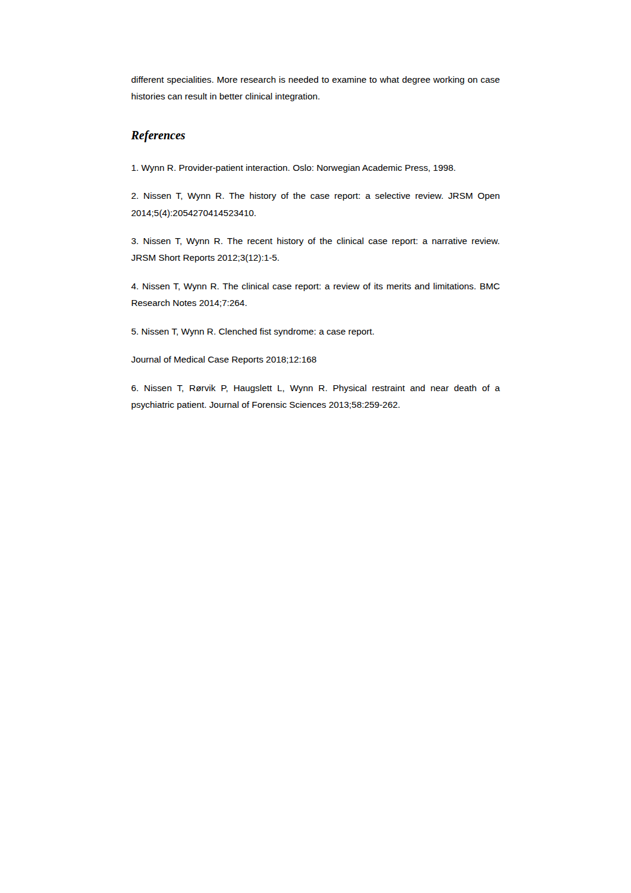different specialities. More research is needed to examine to what degree working on case histories can result in better clinical integration.
References
1. Wynn R. Provider-patient interaction. Oslo: Norwegian Academic Press, 1998.
2. Nissen T, Wynn R. The history of the case report: a selective review. JRSM Open 2014;5(4):2054270414523410.
3. Nissen T, Wynn R. The recent history of the clinical case report: a narrative review. JRSM Short Reports 2012;3(12):1-5.
4. Nissen T, Wynn R. The clinical case report: a review of its merits and limitations. BMC Research Notes 2014;7:264.
5. Nissen T, Wynn R. Clenched fist syndrome: a case report.
Journal of Medical Case Reports 2018;12:168
6. Nissen T, Rørvik P, Haugslett L, Wynn R. Physical restraint and near death of a psychiatric patient. Journal of Forensic Sciences 2013;58:259-262.